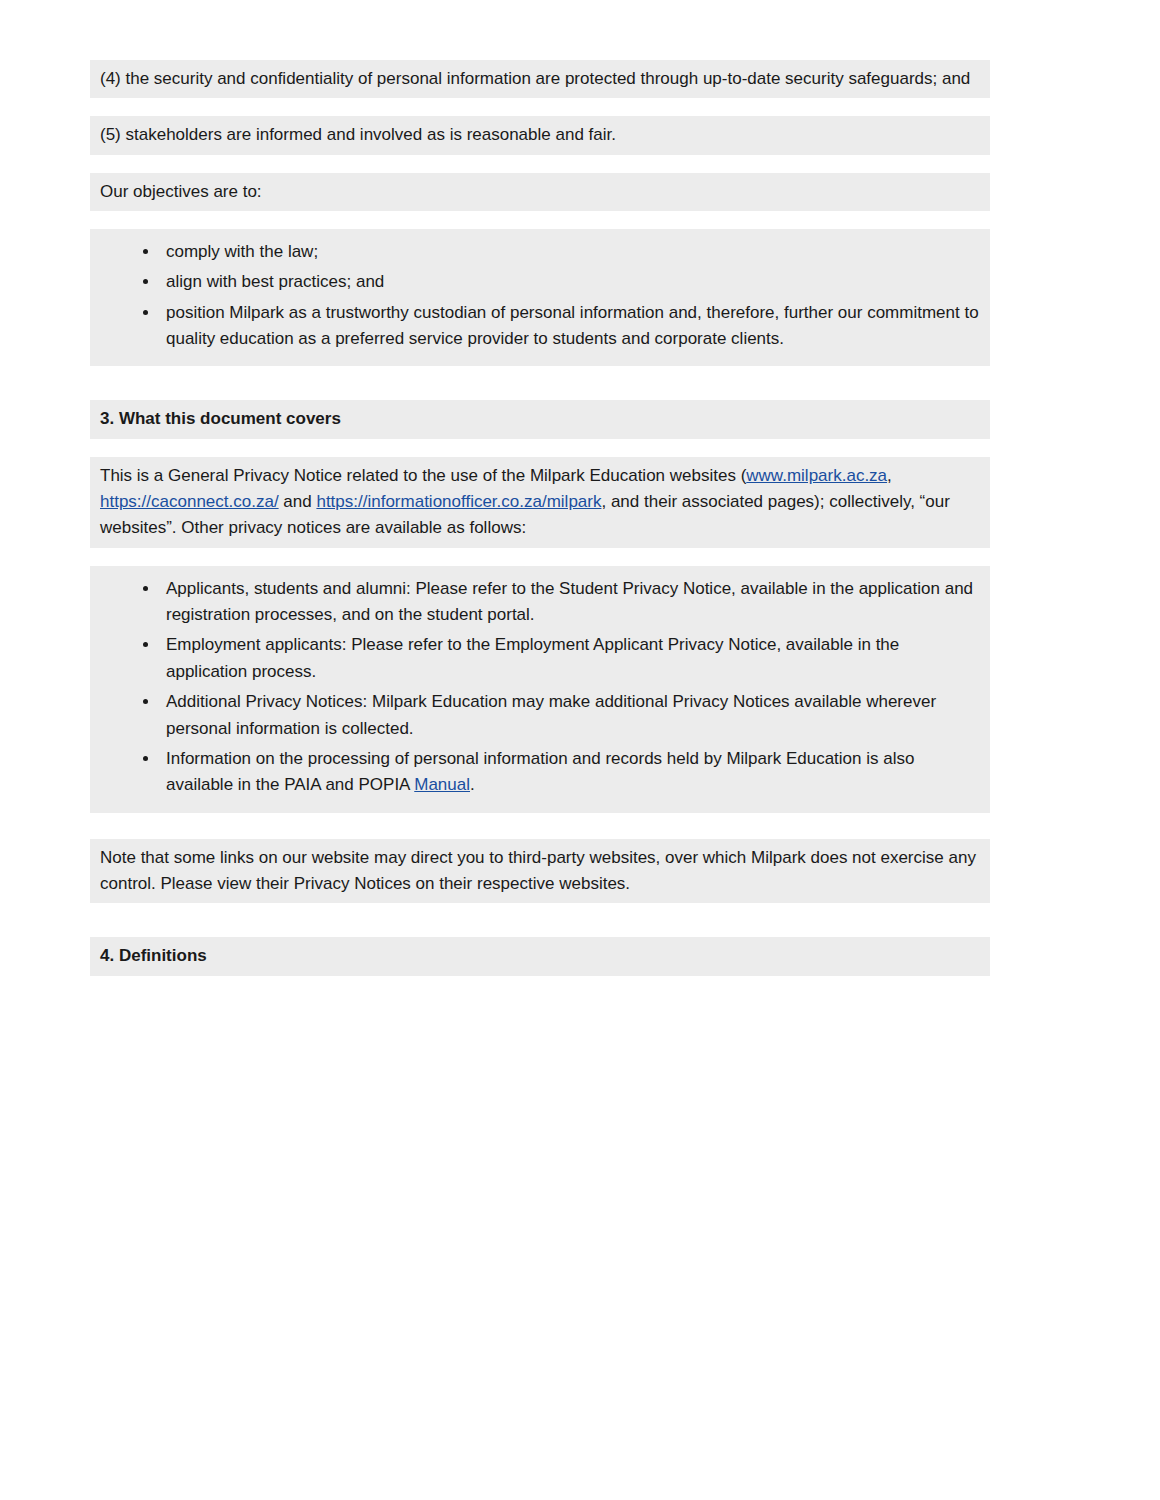(4) the security and confidentiality of personal information are protected through up-to-date security safeguards; and
(5) stakeholders are informed and involved as is reasonable and fair.
Our objectives are to:
comply with the law;
align with best practices; and
position Milpark as a trustworthy custodian of personal information and, therefore, further our commitment to quality education as a preferred service provider to students and corporate clients.
3. What this document covers
This is a General Privacy Notice related to the use of the Milpark Education websites (www.milpark.ac.za, https://caconnect.co.za/ and https://informationofficer.co.za/milpark, and their associated pages); collectively, “our websites”. Other privacy notices are available as follows:
Applicants, students and alumni: Please refer to the Student Privacy Notice, available in the application and registration processes, and on the student portal.
Employment applicants: Please refer to the Employment Applicant Privacy Notice, available in the application process.
Additional Privacy Notices: Milpark Education may make additional Privacy Notices available wherever personal information is collected.
Information on the processing of personal information and records held by Milpark Education is also available in the PAIA and POPIA Manual.
Note that some links on our website may direct you to third-party websites, over which Milpark does not exercise any control. Please view their Privacy Notices on their respective websites.
4. Definitions